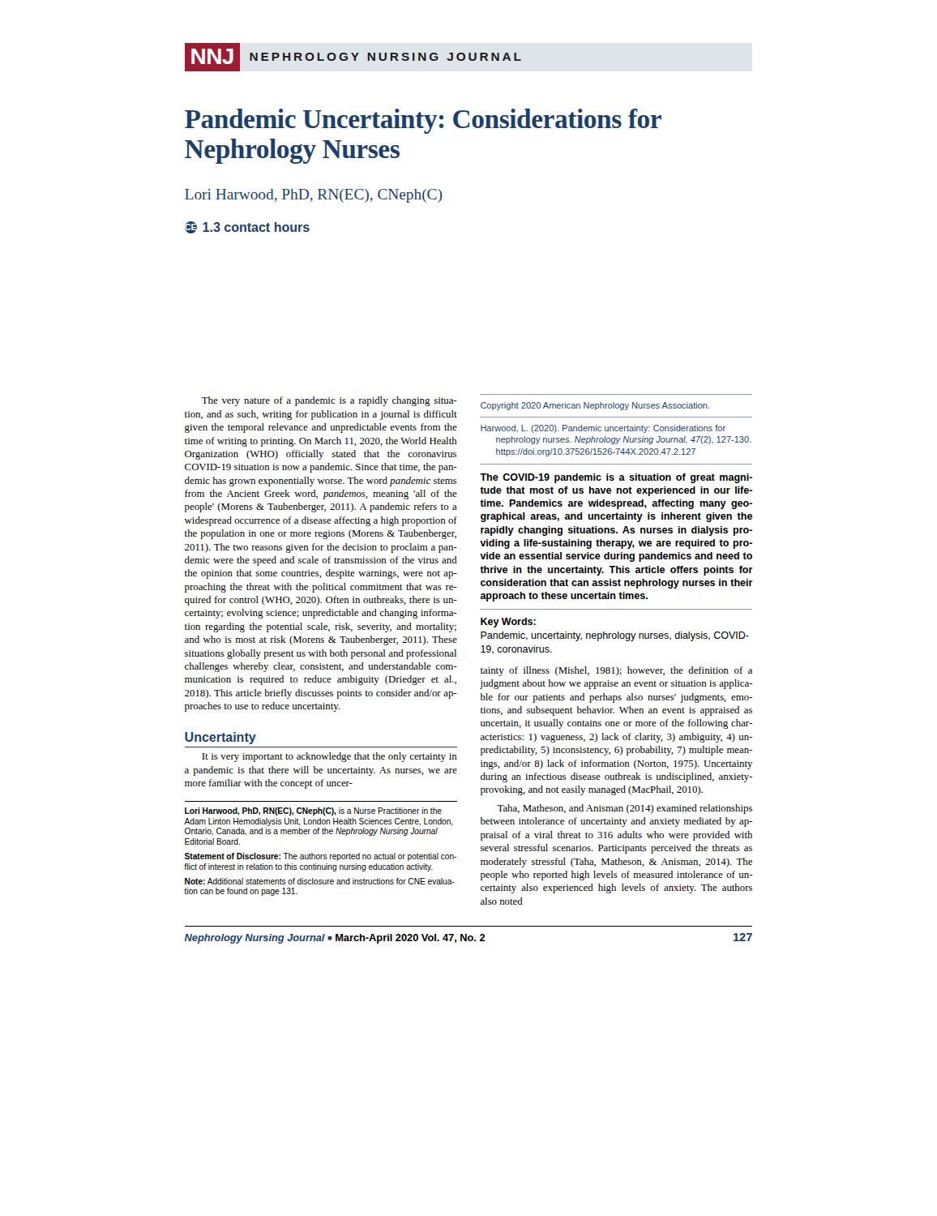NNJ
NEPHROLOGY NURSING JOURNAL
Pandemic Uncertainty: Considerations for Nephrology Nurses
Lori Harwood, PhD, RN(EC), CNeph(C)
CE
1.3 contact hours
The very nature of a pandemic is a rapidly changing situation, and as such, writing for publication in a journal is difficult given the temporal relevance and unpredictable events from the time of writing to printing. On March 11, 2020, the World Health Organization (WHO) officially stated that the coronavirus COVID-19 situation is now a pandemic. Since that time, the pandemic has grown exponentially worse. The word pandemic stems from the Ancient Greek word, pandemos, meaning 'all of the people' (Morens & Taubenberger, 2011). A pandemic refers to a widespread occurrence of a disease affecting a high proportion of the population in one or more regions (Morens & Taubenberger, 2011). The two reasons given for the decision to proclaim a pandemic were the speed and scale of transmission of the virus and the opinion that some countries, despite warnings, were not approaching the threat with the political commitment that was required for control (WHO, 2020). Often in outbreaks, there is uncertainty; evolving science; unpredictable and changing information regarding the potential scale, risk, severity, and mortality; and who is most at risk (Morens & Taubenberger, 2011). These situations globally present us with both personal and professional challenges whereby clear, consistent, and understandable communication is required to reduce ambiguity (Driedger et al., 2018). This article briefly discusses points to consider and/or approaches to use to reduce uncertainty.
Uncertainty
It is very important to acknowledge that the only certainty in a pandemic is that there will be uncertainty. As nurses, we are more familiar with the concept of uncer-
Lori Harwood, PhD, RN(EC), CNeph(C), is a Nurse Practitioner in the Adam Linton Hemodialysis Unit, London Health Sciences Centre, London, Ontario, Canada, and is a member of the Nephrology Nursing Journal Editorial Board.
Statement of Disclosure: The authors reported no actual or potential conflict of interest in relation to this continuing nursing education activity.
Note: Additional statements of disclosure and instructions for CNE evaluation can be found on page 131.
Copyright 2020 American Nephrology Nurses Association.
Harwood, L. (2020). Pandemic uncertainty: Considerations for nephrology nurses. Nephrology Nursing Journal, 47(2), 127-130. https://doi.org/10.37526/1526-744X.2020.47.2.127
The COVID-19 pandemic is a situation of great magnitude that most of us have not experienced in our lifetime. Pandemics are widespread, affecting many geographical areas, and uncertainty is inherent given the rapidly changing situations. As nurses in dialysis providing a life-sustaining therapy, we are required to provide an essential service during pandemics and need to thrive in the uncertainty. This article offers points for consideration that can assist nephrology nurses in their approach to these uncertain times.
Key Words:
Pandemic, uncertainty, nephrology nurses, dialysis, COVID-19, coronavirus.
tainty of illness (Mishel, 1981); however, the definition of a judgment about how we appraise an event or situation is applicable for our patients and perhaps also nurses' judgments, emotions, and subsequent behavior. When an event is appraised as uncertain, it usually contains one or more of the following characteristics: 1) vagueness, 2) lack of clarity, 3) ambiguity, 4) unpredictability, 5) inconsistency, 6) probability, 7) multiple meanings, and/or 8) lack of information (Norton, 1975). Uncertainty during an infectious disease outbreak is undisciplined, anxiety-provoking, and not easily managed (MacPhail, 2010).
Taha, Matheson, and Anisman (2014) examined relationships between intolerance of uncertainty and anxiety mediated by appraisal of a viral threat to 316 adults who were provided with several stressful scenarios. Participants perceived the threats as moderately stressful (Taha, Matheson, & Anisman, 2014). The people who reported high levels of measured intolerance of uncertainty also experienced high levels of anxiety. The authors also noted
Nephrology Nursing Journal ■ March-April 2020 Vol. 47, No. 2
127